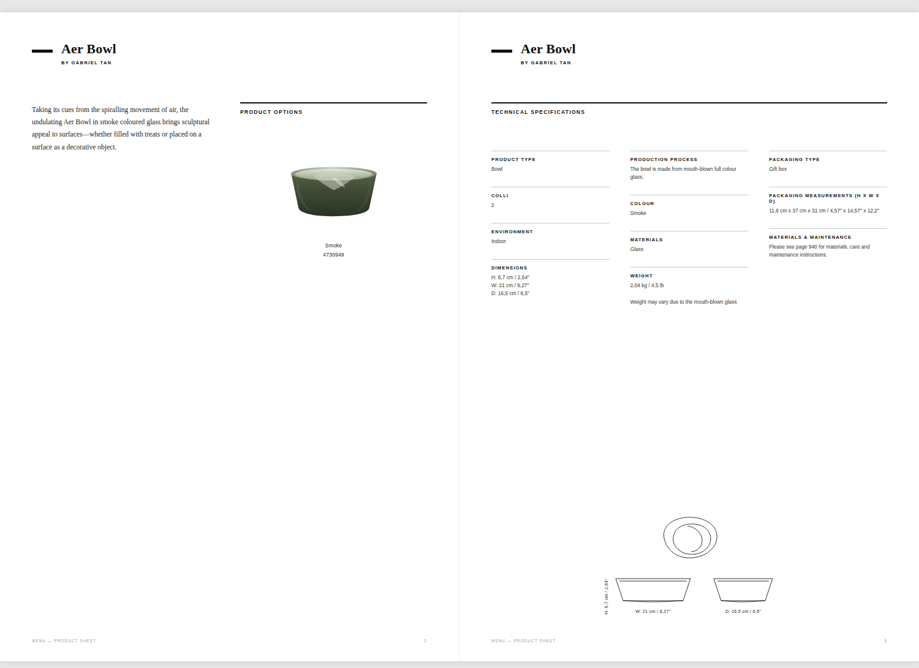Aer Bowl
BY GABRIEL TAN
Taking its cues from the spiralling movement of air, the undulating Aer Bowl in smoke coloured glass brings sculptural appeal to surfaces—whether filled with treats or placed on a surface as a decorative object.
Product Options
Smoke
4730949
MENU — PRODUCT SHEET 2
Aer Bowl
BY GABRIEL TAN
Technical Specifications
Product Type
Bowl
Colli
2
Environment
Indoor
Dimensions
H: 6,7 cm / 2,64"
W: 21 cm / 8,27"
D: 16,5 cm / 6,5"
Production Process
The bowl is made from mouth-blown full colour glass.
Colour
Smoke
Materials
Glass
Weight
2,04 kg / 4,5 lb
Weight may vary due to the mouth-blown glass
Packaging Type
Gift box
Packaging Measurements (H x W x D)
11,6 cm x 37 cm x 31 cm / 4,57" x 14,57" x 12,2"
Materials & Maintenance
Please see page 940 for materials, care and maintenance instructions.
H: 6,7 cm / 2,64"
W: 21 cm / 8,27"
D: 16,5 cm / 6,5"
MENU — PRODUCT SHEET 3